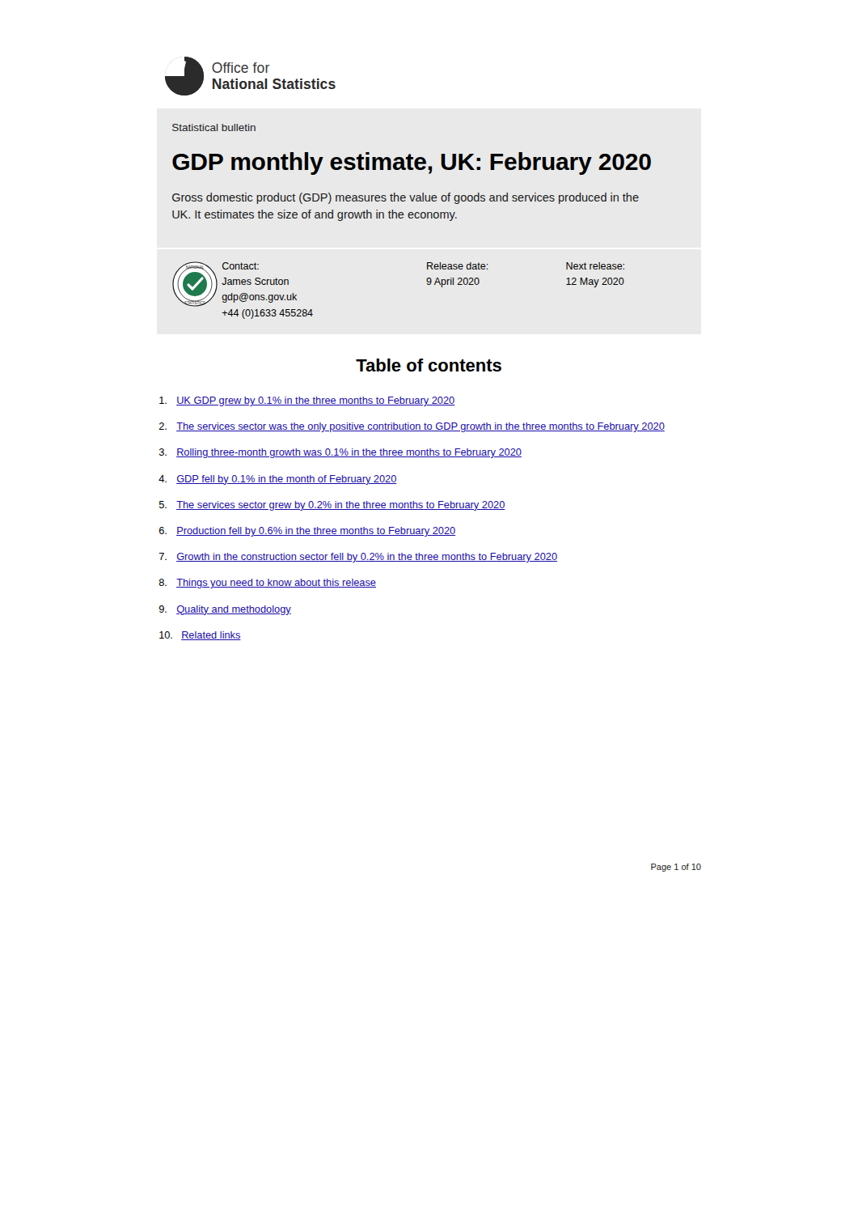Office for National Statistics
Statistical bulletin
GDP monthly estimate, UK: February 2020
Gross domestic product (GDP) measures the value of goods and services produced in the UK. It estimates the size of and growth in the economy.
NATIONAL STATISTICS
Contact:
James Scruton
gdp@ons.gov.uk
+44 (0)1633 455284
Release date:
9 April 2020
Next release:
12 May 2020
Table of contents
UK GDP grew by 0.1% in the three months to February 2020
The services sector was the only positive contribution to GDP growth in the three months to February 2020
Rolling three-month growth was 0.1% in the three months to February 2020
GDP fell by 0.1% in the month of February 2020
The services sector grew by 0.2% in the three months to February 2020
Production fell by 0.6% in the three months to February 2020
Growth in the construction sector fell by 0.2% in the three months to February 2020
Things you need to know about this release
Quality and methodology
Related links
Page 1 of 10